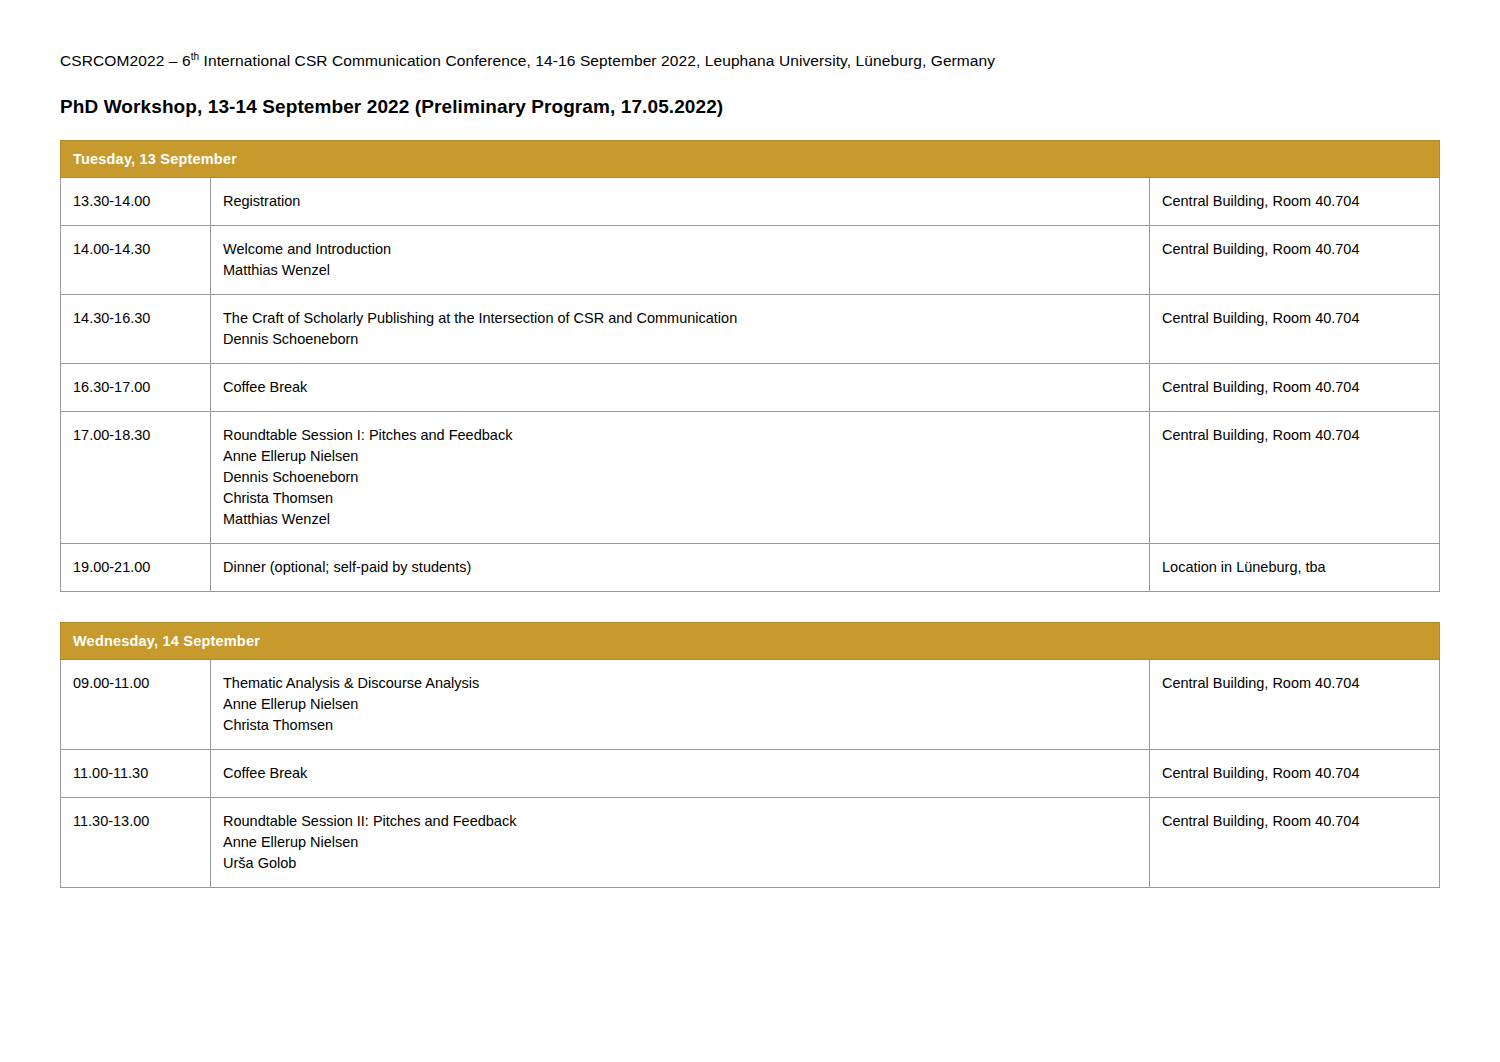CSRCOM2022 – 6th International CSR Communication Conference, 14-16 September 2022, Leuphana University, Lüneburg, Germany
PhD Workshop, 13-14 September 2022 (Preliminary Program, 17.05.2022)
| Tuesday, 13 September |
| --- |
| 13.30-14.00 | Registration | Central Building, Room 40.704 |
| 14.00-14.30 | Welcome and Introduction Matthias Wenzel | Central Building, Room 40.704 |
| 14.30-16.30 | The Craft of Scholarly Publishing at the Intersection of CSR and Communication Dennis Schoeneborn | Central Building, Room 40.704 |
| 16.30-17.00 | Coffee Break | Central Building, Room 40.704 |
| 17.00-18.30 | Roundtable Session I: Pitches and Feedback Anne Ellerup Nielsen Dennis Schoeneborn Christa Thomsen Matthias Wenzel | Central Building, Room 40.704 |
| 19.00-21.00 | Dinner (optional; self-paid by students) | Location in Lüneburg, tba |
| Wednesday, 14 September |
| --- |
| 09.00-11.00 | Thematic Analysis & Discourse Analysis Anne Ellerup Nielsen Christa Thomsen | Central Building, Room 40.704 |
| 11.00-11.30 | Coffee Break | Central Building, Room 40.704 |
| 11.30-13.00 | Roundtable Session II: Pitches and Feedback Anne Ellerup Nielsen Urša Golob | Central Building, Room 40.704 |